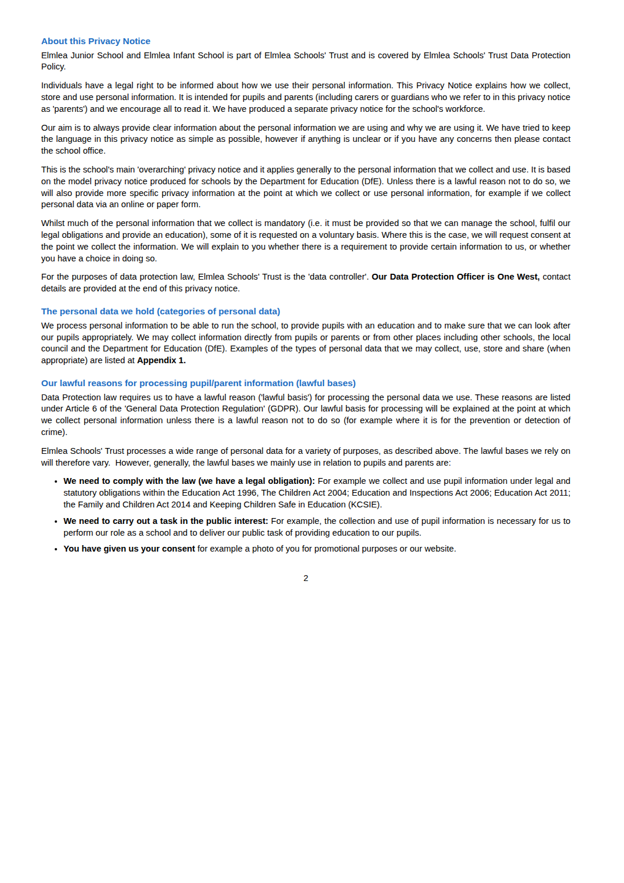About this Privacy Notice
Elmlea Junior School and Elmlea Infant School is part of Elmlea Schools' Trust and is covered by Elmlea Schools' Trust Data Protection Policy.
Individuals have a legal right to be informed about how we use their personal information. This Privacy Notice explains how we collect, store and use personal information. It is intended for pupils and parents (including carers or guardians who we refer to in this privacy notice as 'parents') and we encourage all to read it. We have produced a separate privacy notice for the school's workforce.
Our aim is to always provide clear information about the personal information we are using and why we are using it. We have tried to keep the language in this privacy notice as simple as possible, however if anything is unclear or if you have any concerns then please contact the school office.
This is the school's main 'overarching' privacy notice and it applies generally to the personal information that we collect and use. It is based on the model privacy notice produced for schools by the Department for Education (DfE). Unless there is a lawful reason not to do so, we will also provide more specific privacy information at the point at which we collect or use personal information, for example if we collect personal data via an online or paper form.
Whilst much of the personal information that we collect is mandatory (i.e. it must be provided so that we can manage the school, fulfil our legal obligations and provide an education), some of it is requested on a voluntary basis. Where this is the case, we will request consent at the point we collect the information. We will explain to you whether there is a requirement to provide certain information to us, or whether you have a choice in doing so.
For the purposes of data protection law, Elmlea Schools' Trust is the 'data controller'. Our Data Protection Officer is One West, contact details are provided at the end of this privacy notice.
The personal data we hold (categories of personal data)
We process personal information to be able to run the school, to provide pupils with an education and to make sure that we can look after our pupils appropriately. We may collect information directly from pupils or parents or from other places including other schools, the local council and the Department for Education (DfE). Examples of the types of personal data that we may collect, use, store and share (when appropriate) are listed at Appendix 1.
Our lawful reasons for processing pupil/parent information (lawful bases)
Data Protection law requires us to have a lawful reason ('lawful basis') for processing the personal data we use. These reasons are listed under Article 6 of the 'General Data Protection Regulation' (GDPR). Our lawful basis for processing will be explained at the point at which we collect personal information unless there is a lawful reason not to do so (for example where it is for the prevention or detection of crime).
Elmlea Schools' Trust processes a wide range of personal data for a variety of purposes, as described above. The lawful bases we rely on will therefore vary. However, generally, the lawful bases we mainly use in relation to pupils and parents are:
We need to comply with the law (we have a legal obligation): For example we collect and use pupil information under legal and statutory obligations within the Education Act 1996, The Children Act 2004; Education and Inspections Act 2006; Education Act 2011; the Family and Children Act 2014 and Keeping Children Safe in Education (KCSIE).
We need to carry out a task in the public interest: For example, the collection and use of pupil information is necessary for us to perform our role as a school and to deliver our public task of providing education to our pupils.
You have given us your consent for example a photo of you for promotional purposes or our website.
2